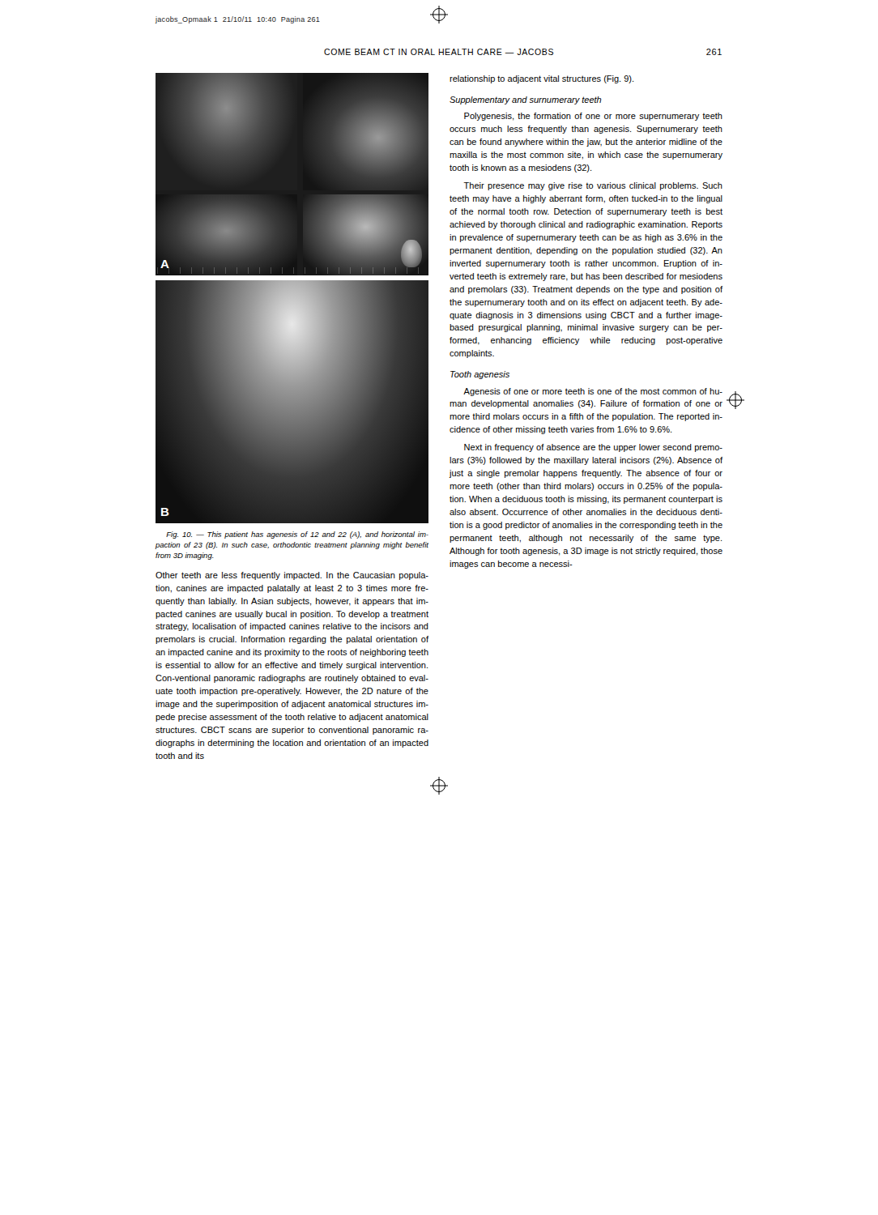jacobs_Opmaak 1 21/10/11 10:40 Pagina 261
COME BEAM CT IN ORAL HEALTH CARE — JACOBS 261
A
B
Fig. 10. — This patient has agenesis of 12 and 22 (A), and horizontal impaction of 23 (B). In such case, orthodontic treatment planning might benefit from 3D imaging.
Other teeth are less frequently impacted. In the Caucasian population, canines are impacted palatally at least 2 to 3 times more frequently than labially. In Asian subjects, however, it appears that impacted canines are usually bucal in position. To develop a treatment strategy, localisation of impacted canines relative to the incisors and premolars is crucial. Information regarding the palatal orientation of an impacted canine and its proximity to the roots of neighboring teeth is essential to allow for an effective and timely surgical intervention. Con‑ventional panoramic radiographs are routinely obtained to evaluate tooth impaction pre-operatively. However, the 2D nature of the image and the superimposition of adjacent anatomical structures impede precise assessment of the tooth relative to adjacent anatomical structures. CBCT scans are superior to conventional panoramic radiographs in determining the location and orientation of an impacted tooth and its
relationship to adjacent vital structures (Fig. 9).
Supplementary and surnumerary teeth
Polygenesis, the formation of one or more supernumerary teeth occurs much less frequently than agenesis. Supernumerary teeth can be found anywhere within the jaw, but the anterior midline of the maxilla is the most common site, in which case the supernumerary tooth is known as a mesiodens (32).
Their presence may give rise to various clinical problems. Such teeth may have a highly aberrant form, often tucked-in to the lingual of the normal tooth row. Detection of supernumerary teeth is best achieved by thorough clinical and radiographic examination. Reports in prevalence of supernumerary teeth can be as high as 3.6% in the permanent dentition, depending on the population studied (32). An inverted supernumerary tooth is rather uncommon. Eruption of inverted teeth is extremely rare, but has been described for mesiodens and premolars (33). Treatment depends on the type and position of the supernumerary tooth and on its effect on adjacent teeth. By adequate diagnosis in 3 dimensions using CBCT and a further image-based presurgical planning, minimal invasive surgery can be performed, enhancing efficiency while reducing post-operative complaints.
Tooth agenesis
Agenesis of one or more teeth is one of the most common of human developmental anomalies (34). Failure of formation of one or more third molars occurs in a fifth of the population. The reported incidence of other missing teeth varies from 1.6% to 9.6%.
Next in frequency of absence are the upper lower second premolars (3%) followed by the maxillary lateral incisors (2%). Absence of just a single premolar happens frequently. The absence of four or more teeth (other than third molars) occurs in 0.25% of the population. When a deciduous tooth is missing, its permanent counterpart is also absent. Occurrence of other anomalies in the deciduous dentition is a good predictor of anomalies in the corresponding teeth in the permanent teeth, although not necessarily of the same type. Although for tooth agenesis, a 3D image is not strictly required, those images can become a necessi-